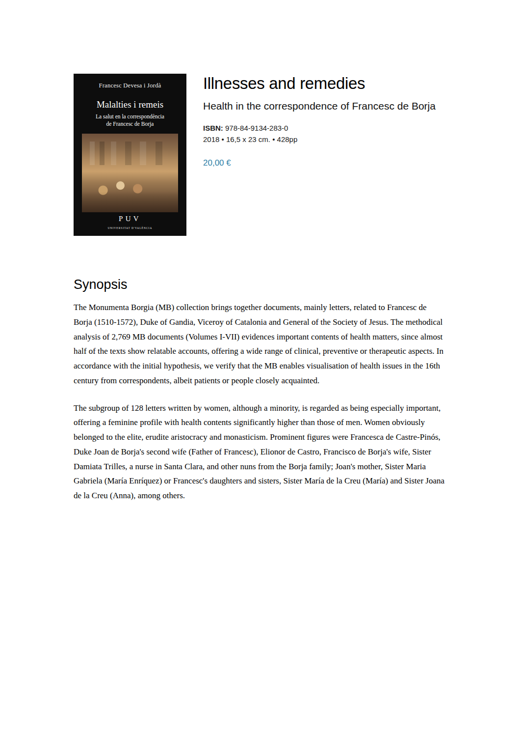Francesc Devesa i Jordà
Malalties i remeis
La salut en la correspondència
de Francesc de Borja
PUV
UNIVERSITAT D'VALÈNCIA
Illnesses and remedies
Health in the correspondence of Francesc de Borja
ISBN: 978-84-9134-283-0
2018 • 16,5 x 23 cm. • 428pp
20,00 €
Synopsis
The Monumenta Borgia (MB) collection brings together documents, mainly letters, related to Francesc de Borja (1510-1572), Duke of Gandia, Viceroy of Catalonia and General of the Society of Jesus. The methodical analysis of 2,769 MB documents (Volumes I-VII) evidences important contents of health matters, since almost half of the texts show relatable accounts, offering a wide range of clinical, preventive or therapeutic aspects. In accordance with the initial hypothesis, we verify that the MB enables visualisation of health issues in the 16th century from correspondents, albeit patients or people closely acquainted.
The subgroup of 128 letters written by women, although a minority, is regarded as being especially important, offering a feminine profile with health contents significantly higher than those of men. Women obviously belonged to the elite, erudite aristocracy and monasticism. Prominent figures were Francesca de Castre-Pinós, Duke Joan de Borja's second wife (Father of Francesc), Elionor de Castro, Francisco de Borja's wife, Sister Damiata Trilles, a nurse in Santa Clara, and other nuns from the Borja family; Joan's mother, Sister Maria Gabriela (María Enríquez) or Francesc's daughters and sisters, Sister María de la Creu (María) and Sister Joana de la Creu (Anna), among others.